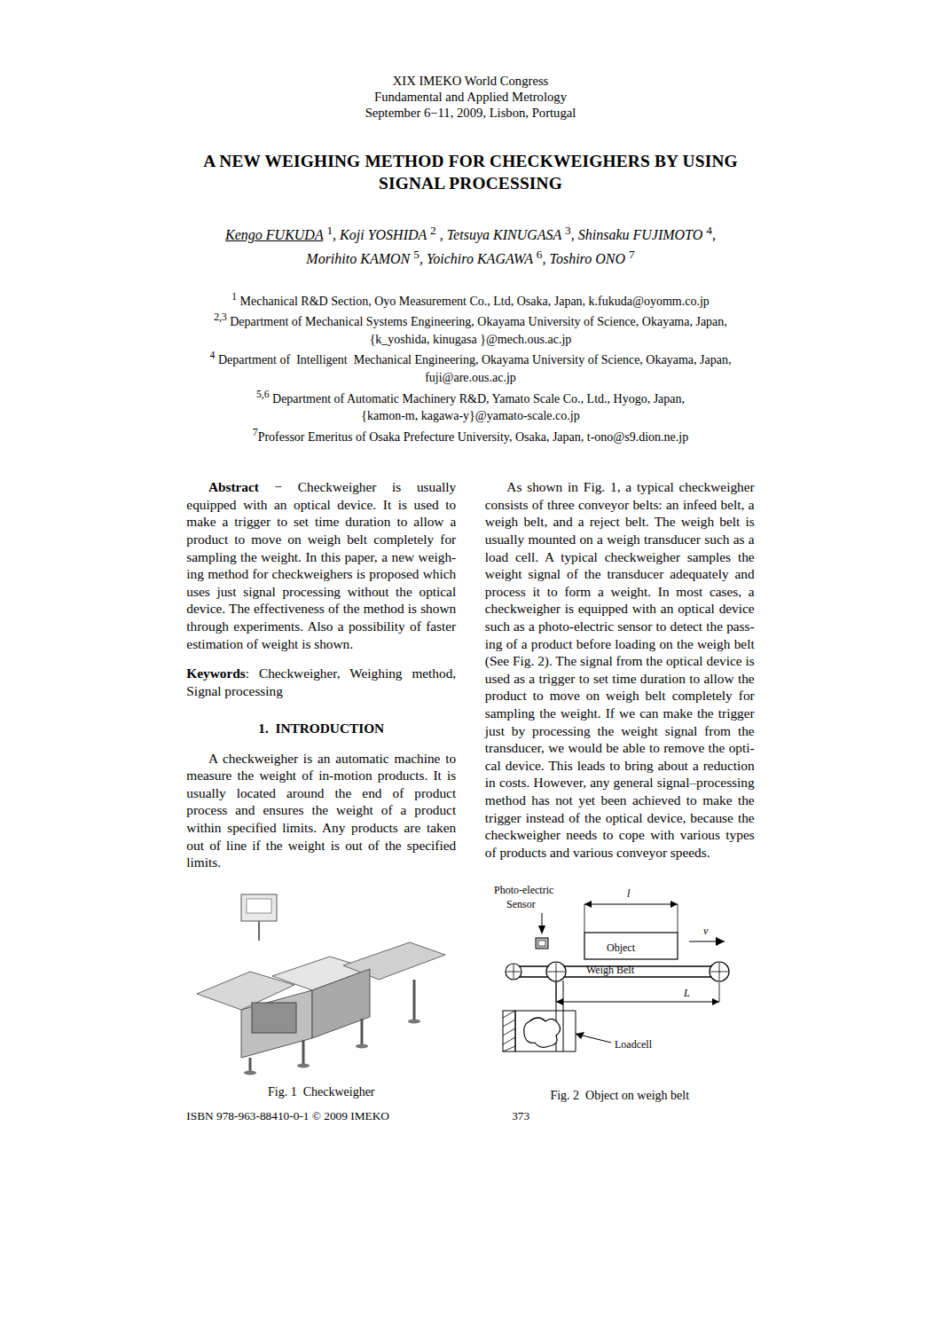XIX IMEKO World Congress
Fundamental and Applied Metrology
September 6−11, 2009, Lisbon, Portugal
A new weighing method for checkweighers by using signal processing
Kengo FUKUDA 1, Koji YOSHIDA 2 , Tetsuya KINUGASA 3, Shinsaku FUJIMOTO 4,
Morihito KAMON 5, Yoichiro KAGAWA 6, Toshiro ONO 7
1 Mechanical R&D Section, Oyo Measurement Co., Ltd, Osaka, Japan, k.fukuda@oyomm.co.jp
2,3 Department of Mechanical Systems Engineering, Okayama University of Science, Okayama, Japan,
{k_yoshida, kinugasa }@mech.ous.ac.jp
4 Department of Intelligent Mechanical Engineering, Okayama University of Science, Okayama, Japan,
fuji@are.ous.ac.jp
5,6 Department of Automatic Machinery R&D, Yamato Scale Co., Ltd., Hyogo, Japan,
{kamon-m, kagawa-y}@yamato-scale.co.jp
7Professor Emeritus of Osaka Prefecture University, Osaka, Japan, t-ono@s9.dion.ne.jp
Abstract − Checkweigher is usually equipped with an optical device. It is used to make a trigger to set time duration to allow a product to move on weigh belt completely for sampling the weight. In this paper, a new weighing method for checkweighers is proposed which uses just signal processing without the optical device. The effectiveness of the method is shown through experiments. Also a possibility of faster estimation of weight is shown.
Keywords: Checkweigher, Weighing method, Signal processing
1. Introduction
A checkweigher is an automatic machine to measure the weight of in-motion products. It is usually located around the end of product process and ensures the weight of a product within specified limits. Any products are taken out of line if the weight is out of the specified limits.
Fig. 1 Checkweigher
As shown in Fig. 1, a typical checkweigher consists of three conveyor belts: an infeed belt, a weigh belt, and a reject belt. The weigh belt is usually mounted on a weigh transducer such as a load cell. A typical checkweigher samples the weight signal of the transducer adequately and process it to form a weight. In most cases, a checkweigher is equipped with an optical device such as a photo-electric sensor to detect the passing of a product before loading on the weigh belt (See Fig. 2). The signal from the optical device is used as a trigger to set time duration to allow the product to move on weigh belt completely for sampling the weight. If we can make the trigger just by processing the weight signal from the transducer, we would be able to remove the optical device. This leads to bring about a reduction in costs. However, any general signal–processing method has not yet been achieved to make the trigger instead of the optical device, because the checkweigher needs to cope with various types of products and various conveyor speeds.
Photo-electric Sensor l Object v Weigh Belt L Loadcell
Fig. 2 Object on weigh belt
ISBN 978-963-88410-0-1 © 2009 IMEKO
373